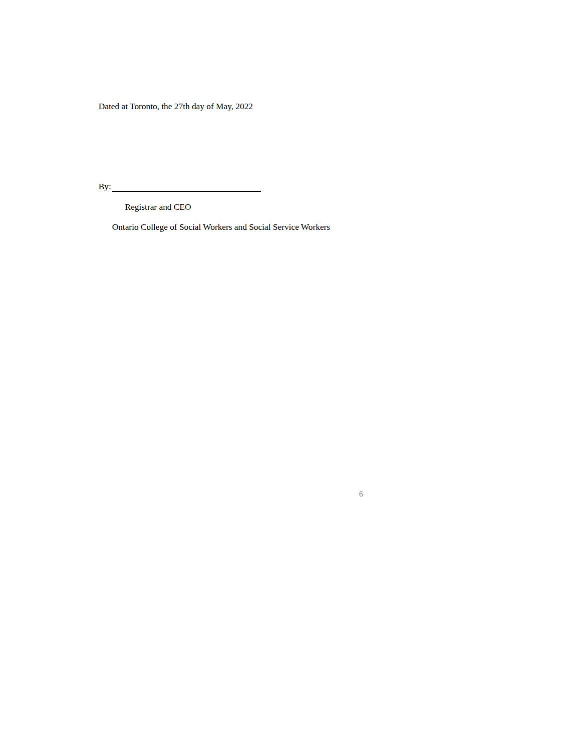Dated at Toronto, the 27th day of May, 2022
By:
Registrar and CEO
Ontario College of Social Workers and Social Service Workers
6